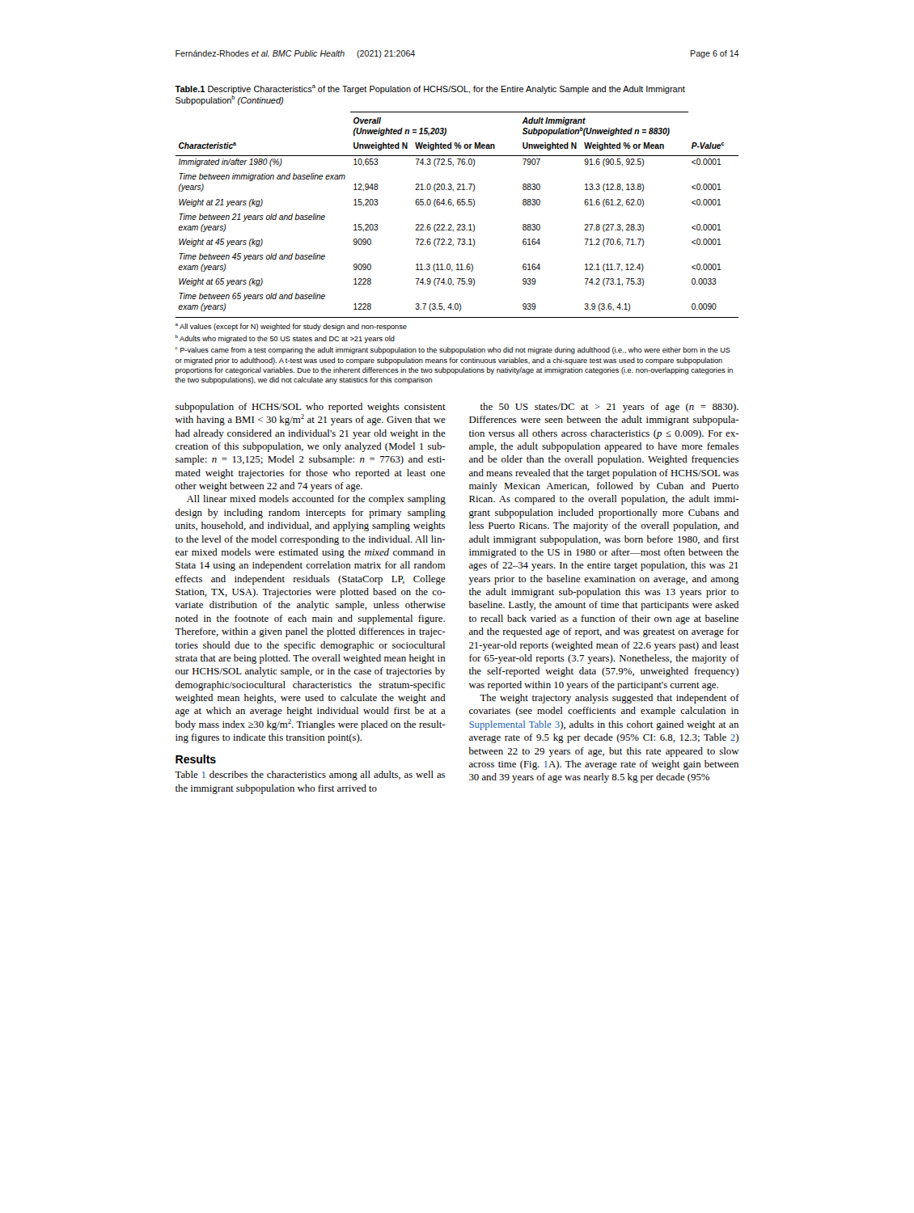Fernández-Rhodes et al. BMC Public Health (2021) 21:2064
Page 6 of 14
Table.1 Descriptive Characteristicsa of the Target Population of HCHS/SOL, for the Entire Analytic Sample and the Adult Immigrant Subpopulationb (Continued)
| | Overall (Unweighted n = 15,203) | Adult Immigrant Subpopulation b (Unweighted n = 8830) | |
| --- | --- | --- | --- |
| Characteristic a | Unweighted N | Weighted % or Mean | Unweighted N | Weighted % or Mean | P-Value c |
| Immigrated in/after 1980 (%) | 10,653 | 74.3 (72.5, 76.0) | 7907 | 91.6 (90.5, 92.5) | <0.0001 |
| Time between immigration and baseline exam (years) | 12,948 | 21.0 (20.3, 21.7) | 8830 | 13.3 (12.8, 13.8) | <0.0001 |
| Weight at 21 years (kg) | 15,203 | 65.0 (64.6, 65.5) | 8830 | 61.6 (61.2, 62.0) | <0.0001 |
| Time between 21 years old and baseline exam (years) | 15,203 | 22.6 (22.2, 23.1) | 8830 | 27.8 (27.3, 28.3) | <0.0001 |
| Weight at 45 years (kg) | 9090 | 72.6 (72.2, 73.1) | 6164 | 71.2 (70.6, 71.7) | <0.0001 |
| Time between 45 years old and baseline exam (years) | 9090 | 11.3 (11.0, 11.6) | 6164 | 12.1 (11.7, 12.4) | <0.0001 |
| Weight at 65 years (kg) | 1228 | 74.9 (74.0, 75.9) | 939 | 74.2 (73.1, 75.3) | 0.0033 |
| Time between 65 years old and baseline exam (years) | 1228 | 3.7 (3.5, 4.0) | 939 | 3.9 (3.6, 4.1) | 0.0090 |
a All values (except for N) weighted for study design and non-response
b Adults who migrated to the 50 US states and DC at >21 years old
c P-values came from a test comparing the adult immigrant subpopulation to the subpopulation who did not migrate during adulthood (i.e., who were either born in the US or migrated prior to adulthood). A t-test was used to compare subpopulation means for continuous variables, and a chi-square test was used to compare subpopulation proportions for categorical variables. Due to the inherent differences in the two subpopulations by nativity/age at immigration categories (i.e. non-overlapping categories in the two subpopulations), we did not calculate any statistics for this comparison
subpopulation of HCHS/SOL who reported weights consistent with having a BMI < 30 kg/m2 at 21 years of age. Given that we had already considered an individual's 21 year old weight in the creation of this subpopulation, we only analyzed (Model 1 subsample: n = 13,125; Model 2 subsample: n = 7763) and estimated weight trajectories for those who reported at least one other weight between 22 and 74 years of age.
All linear mixed models accounted for the complex sampling design by including random intercepts for primary sampling units, household, and individual, and applying sampling weights to the level of the model corresponding to the individual. All linear mixed models were estimated using the mixed command in Stata 14 using an independent correlation matrix for all random effects and independent residuals (StataCorp LP, College Station, TX, USA). Trajectories were plotted based on the covariate distribution of the analytic sample, unless otherwise noted in the footnote of each main and supplemental figure. Therefore, within a given panel the plotted differences in trajectories should due to the specific demographic or sociocultural strata that are being plotted. The overall weighted mean height in our HCHS/SOL analytic sample, or in the case of trajectories by demographic/sociocultural characteristics the stratum-specific weighted mean heights, were used to calculate the weight and age at which an average height individual would first be at a body mass index ≥30 kg/m2. Triangles were placed on the resulting figures to indicate this transition point(s).
Results
Table 1 describes the characteristics among all adults, as well as the immigrant subpopulation who first arrived to
the 50 US states/DC at > 21 years of age (n = 8830). Differences were seen between the adult immigrant subpopulation versus all others across characteristics (p ≤ 0.009). For example, the adult subpopulation appeared to have more females and be older than the overall population. Weighted frequencies and means revealed that the target population of HCHS/SOL was mainly Mexican American, followed by Cuban and Puerto Rican. As compared to the overall population, the adult immigrant subpopulation included proportionally more Cubans and less Puerto Ricans. The majority of the overall population, and adult immigrant subpopulation, was born before 1980, and first immigrated to the US in 1980 or after—most often between the ages of 22–34 years. In the entire target population, this was 21 years prior to the baseline examination on average, and among the adult immigrant sub-population this was 13 years prior to baseline. Lastly, the amount of time that participants were asked to recall back varied as a function of their own age at baseline and the requested age of report, and was greatest on average for 21-year-old reports (weighted mean of 22.6 years past) and least for 65-year-old reports (3.7 years). Nonetheless, the majority of the self-reported weight data (57.9%, unweighted frequency) was reported within 10 years of the participant's current age.
The weight trajectory analysis suggested that independent of covariates (see model coefficients and example calculation in Supplemental Table 3), adults in this cohort gained weight at an average rate of 9.5 kg per decade (95% CI: 6.8, 12.3; Table 2) between 22 to 29 years of age, but this rate appeared to slow across time (Fig. 1 A). The average rate of weight gain between 30 and 39 years of age was nearly 8.5 kg per decade (95%